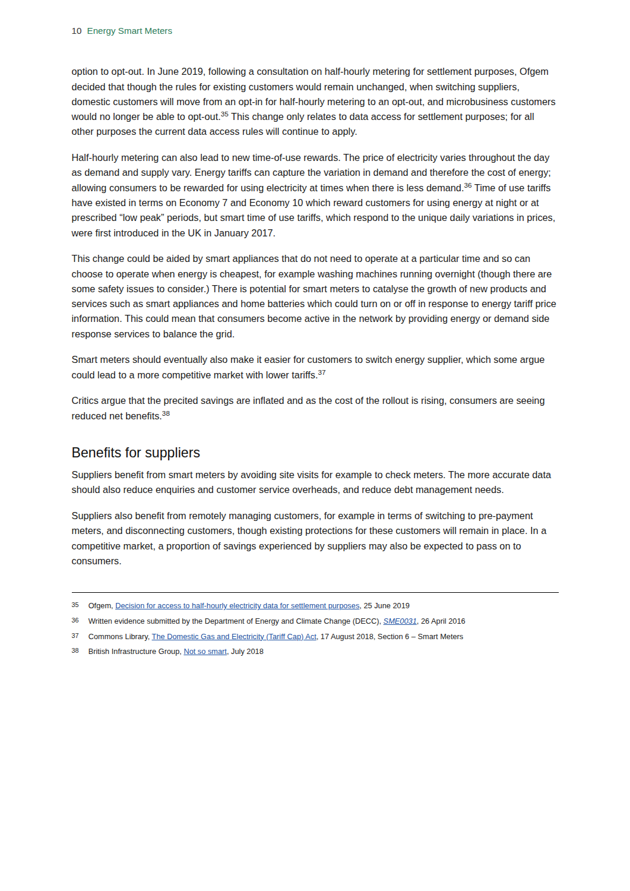10 Energy Smart Meters
option to opt-out. In June 2019, following a consultation on half-hourly metering for settlement purposes, Ofgem decided that though the rules for existing customers would remain unchanged, when switching suppliers, domestic customers will move from an opt-in for half-hourly metering to an opt-out, and microbusiness customers would no longer be able to opt-out.35 This change only relates to data access for settlement purposes; for all other purposes the current data access rules will continue to apply.
Half-hourly metering can also lead to new time-of-use rewards. The price of electricity varies throughout the day as demand and supply vary. Energy tariffs can capture the variation in demand and therefore the cost of energy; allowing consumers to be rewarded for using electricity at times when there is less demand.36 Time of use tariffs have existed in terms on Economy 7 and Economy 10 which reward customers for using energy at night or at prescribed “low peak” periods, but smart time of use tariffs, which respond to the unique daily variations in prices, were first introduced in the UK in January 2017.
This change could be aided by smart appliances that do not need to operate at a particular time and so can choose to operate when energy is cheapest, for example washing machines running overnight (though there are some safety issues to consider.) There is potential for smart meters to catalyse the growth of new products and services such as smart appliances and home batteries which could turn on or off in response to energy tariff price information. This could mean that consumers become active in the network by providing energy or demand side response services to balance the grid.
Smart meters should eventually also make it easier for customers to switch energy supplier, which some argue could lead to a more competitive market with lower tariffs.37
Critics argue that the precited savings are inflated and as the cost of the rollout is rising, consumers are seeing reduced net benefits.38
Benefits for suppliers
Suppliers benefit from smart meters by avoiding site visits for example to check meters. The more accurate data should also reduce enquiries and customer service overheads, and reduce debt management needs.
Suppliers also benefit from remotely managing customers, for example in terms of switching to pre-payment meters, and disconnecting customers, though existing protections for these customers will remain in place. In a competitive market, a proportion of savings experienced by suppliers may also be expected to pass on to consumers.
35 Ofgem, Decision for access to half-hourly electricity data for settlement purposes, 25 June 2019
36 Written evidence submitted by the Department of Energy and Climate Change (DECC), SME0031, 26 April 2016
37 Commons Library, The Domestic Gas and Electricity (Tariff Cap) Act, 17 August 2018, Section 6 – Smart Meters
38 British Infrastructure Group, Not so smart, July 2018